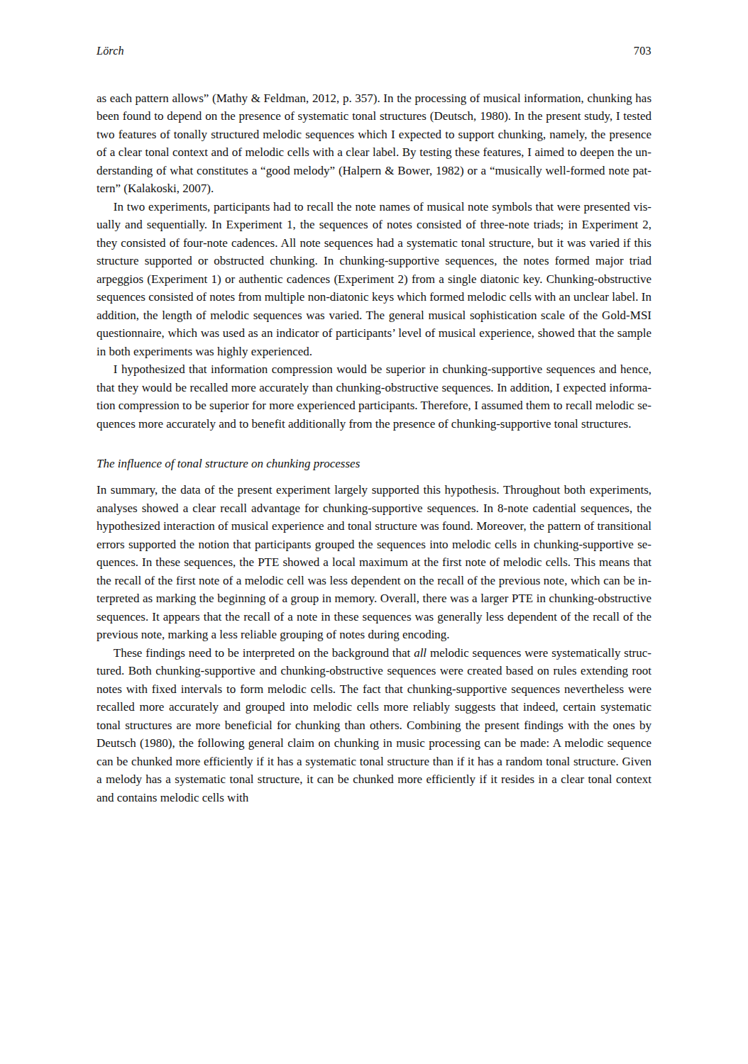Lörch 703
as each pattern allows” (Mathy & Feldman, 2012, p. 357). In the processing of musical information, chunking has been found to depend on the presence of systematic tonal structures (Deutsch, 1980). In the present study, I tested two features of tonally structured melodic sequences which I expected to support chunking, namely, the presence of a clear tonal context and of melodic cells with a clear label. By testing these features, I aimed to deepen the understanding of what constitutes a “good melody” (Halpern & Bower, 1982) or a “musically well-formed note pattern” (Kalakoski, 2007).
In two experiments, participants had to recall the note names of musical note symbols that were presented visually and sequentially. In Experiment 1, the sequences of notes consisted of three-note triads; in Experiment 2, they consisted of four-note cadences. All note sequences had a systematic tonal structure, but it was varied if this structure supported or obstructed chunking. In chunking-supportive sequences, the notes formed major triad arpeggios (Experiment 1) or authentic cadences (Experiment 2) from a single diatonic key. Chunking-obstructive sequences consisted of notes from multiple non-diatonic keys which formed melodic cells with an unclear label. In addition, the length of melodic sequences was varied. The general musical sophistication scale of the Gold-MSI questionnaire, which was used as an indicator of participants’ level of musical experience, showed that the sample in both experiments was highly experienced.
I hypothesized that information compression would be superior in chunking-supportive sequences and hence, that they would be recalled more accurately than chunking-obstructive sequences. In addition, I expected information compression to be superior for more experienced participants. Therefore, I assumed them to recall melodic sequences more accurately and to benefit additionally from the presence of chunking-supportive tonal structures.
The influence of tonal structure on chunking processes
In summary, the data of the present experiment largely supported this hypothesis. Throughout both experiments, analyses showed a clear recall advantage for chunking-supportive sequences. In 8-note cadential sequences, the hypothesized interaction of musical experience and tonal structure was found. Moreover, the pattern of transitional errors supported the notion that participants grouped the sequences into melodic cells in chunking-supportive sequences. In these sequences, the PTE showed a local maximum at the first note of melodic cells. This means that the recall of the first note of a melodic cell was less dependent on the recall of the previous note, which can be interpreted as marking the beginning of a group in memory. Overall, there was a larger PTE in chunking-obstructive sequences. It appears that the recall of a note in these sequences was generally less dependent of the recall of the previous note, marking a less reliable grouping of notes during encoding.
These findings need to be interpreted on the background that all melodic sequences were systematically structured. Both chunking-supportive and chunking-obstructive sequences were created based on rules extending root notes with fixed intervals to form melodic cells. The fact that chunking-supportive sequences nevertheless were recalled more accurately and grouped into melodic cells more reliably suggests that indeed, certain systematic tonal structures are more beneficial for chunking than others. Combining the present findings with the ones by Deutsch (1980), the following general claim on chunking in music processing can be made: A melodic sequence can be chunked more efficiently if it has a systematic tonal structure than if it has a random tonal structure. Given a melody has a systematic tonal structure, it can be chunked more efficiently if it resides in a clear tonal context and contains melodic cells with